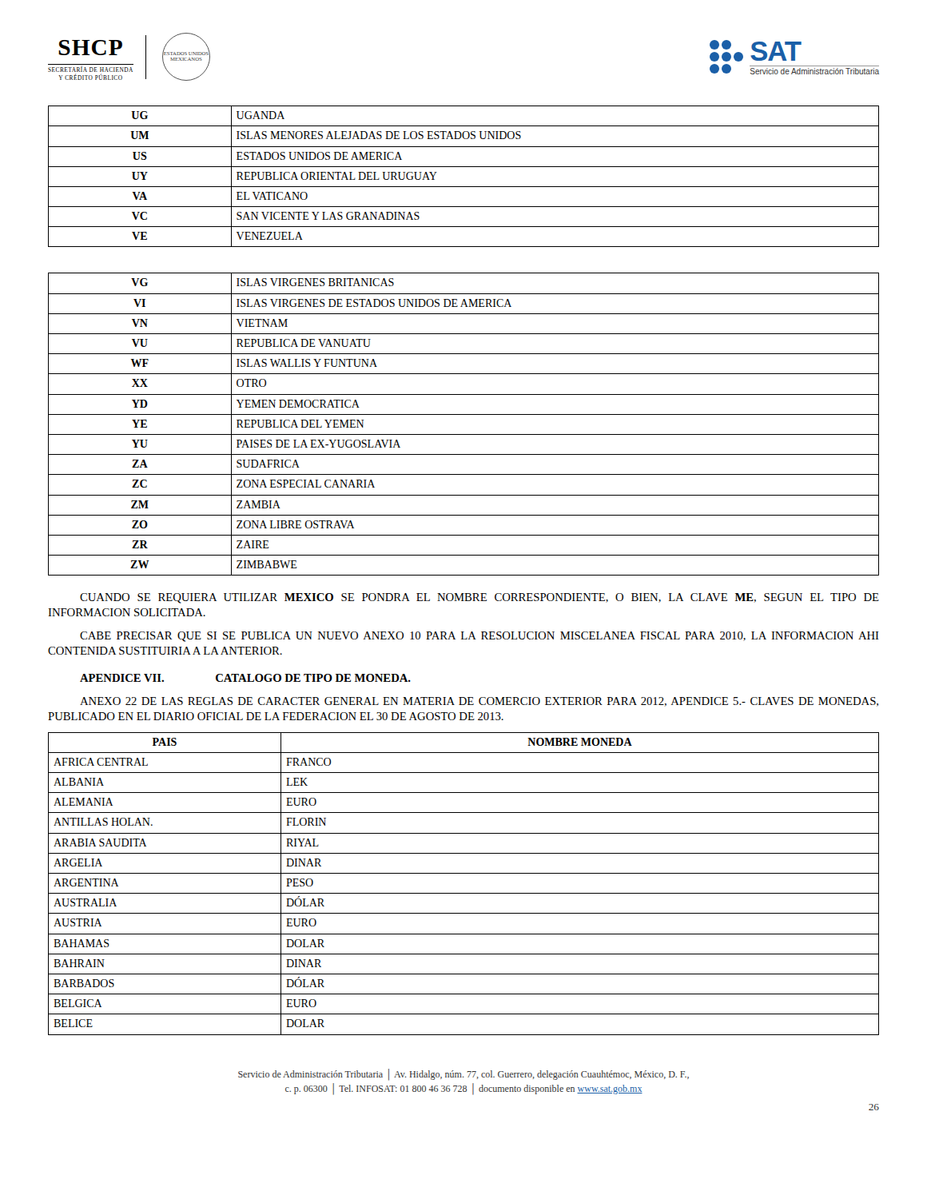SHCP
SECRETARÍA DE HACIENDA
Y CRÉDITO PÚBLICO
ESTADOS UNIDOS MEXICANOS
SAT
Servicio de Administración Tributaria
| UG | UGANDA |
| UM | ISLAS MENORES ALEJADAS DE LOS ESTADOS UNIDOS |
| US | ESTADOS UNIDOS DE AMERICA |
| UY | REPUBLICA ORIENTAL DEL URUGUAY |
| VA | EL VATICANO |
| VC | SAN VICENTE Y LAS GRANADINAS |
| VE | VENEZUELA |
| VG | ISLAS VIRGENES BRITANICAS |
| VI | ISLAS VIRGENES DE ESTADOS UNIDOS DE AMERICA |
| VN | VIETNAM |
| VU | REPUBLICA DE VANUATU |
| WF | ISLAS WALLIS Y FUNTUNA |
| XX | OTRO |
| YD | YEMEN DEMOCRATICA |
| YE | REPUBLICA DEL YEMEN |
| YU | PAISES DE LA EX-YUGOSLAVIA |
| ZA | SUDAFRICA |
| ZC | ZONA ESPECIAL CANARIA |
| ZM | ZAMBIA |
| ZO | ZONA LIBRE OSTRAVA |
| ZR | ZAIRE |
| ZW | ZIMBABWE |
CUANDO SE REQUIERA UTILIZAR MEXICO SE PONDRA EL NOMBRE CORRESPONDIENTE, O BIEN, LA CLAVE ME, SEGUN EL TIPO DE INFORMACION SOLICITADA.
CABE PRECISAR QUE SI SE PUBLICA UN NUEVO ANEXO 10 PARA LA RESOLUCION MISCELANEA FISCAL PARA 2010, LA INFORMACION AHI CONTENIDA SUSTITUIRIA A LA ANTERIOR.
APENDICE VII. CATALOGO DE TIPO DE MONEDA.
ANEXO 22 DE LAS REGLAS DE CARACTER GENERAL EN MATERIA DE COMERCIO EXTERIOR PARA 2012, APENDICE 5.- CLAVES DE MONEDAS, PUBLICADO EN EL DIARIO OFICIAL DE LA FEDERACION EL 30 DE AGOSTO DE 2013.
| PAIS | NOMBRE MONEDA |
| --- | --- |
| AFRICA CENTRAL | FRANCO |
| ALBANIA | LEK |
| ALEMANIA | EURO |
| ANTILLAS HOLAN. | FLORIN |
| ARABIA SAUDITA | RIYAL |
| ARGELIA | DINAR |
| ARGENTINA | PESO |
| AUSTRALIA | DÓLAR |
| AUSTRIA | EURO |
| BAHAMAS | DOLAR |
| BAHRAIN | DINAR |
| BARBADOS | DÓLAR |
| BELGICA | EURO |
| BELICE | DOLAR |
Servicio de Administración Tributaria │ Av. Hidalgo, núm. 77, col. Guerrero, delegación Cuauhtémoc, México, D. F.,
c. p. 06300 │ Tel. INFOSAT: 01 800 46 36 728 │ documento disponible en www.sat.gob.mx
26